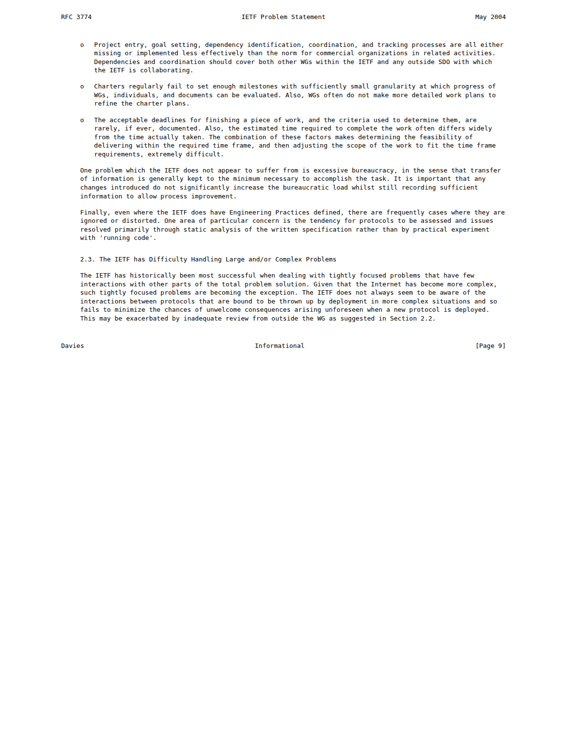RFC 3774 IETF Problem Statement May 2004
Project entry, goal setting, dependency identification, coordination, and tracking processes are all either missing or implemented less effectively than the norm for commercial organizations in related activities. Dependencies and coordination should cover both other WGs within the IETF and any outside SDO with which the IETF is collaborating.
Charters regularly fail to set enough milestones with sufficiently small granularity at which progress of WGs, individuals, and documents can be evaluated. Also, WGs often do not make more detailed work plans to refine the charter plans.
The acceptable deadlines for finishing a piece of work, and the criteria used to determine them, are rarely, if ever, documented. Also, the estimated time required to complete the work often differs widely from the time actually taken. The combination of these factors makes determining the feasibility of delivering within the required time frame, and then adjusting the scope of the work to fit the time frame requirements, extremely difficult.
One problem which the IETF does not appear to suffer from is excessive bureaucracy, in the sense that transfer of information is generally kept to the minimum necessary to accomplish the task. It is important that any changes introduced do not significantly increase the bureaucratic load whilst still recording sufficient information to allow process improvement.
Finally, even where the IETF does have Engineering Practices defined, there are frequently cases where they are ignored or distorted. One area of particular concern is the tendency for protocols to be assessed and issues resolved primarily through static analysis of the written specification rather than by practical experiment with 'running code'.
2.3. The IETF has Difficulty Handling Large and/or Complex Problems
The IETF has historically been most successful when dealing with tightly focused problems that have few interactions with other parts of the total problem solution. Given that the Internet has become more complex, such tightly focused problems are becoming the exception. The IETF does not always seem to be aware of the interactions between protocols that are bound to be thrown up by deployment in more complex situations and so fails to minimize the chances of unwelcome consequences arising unforeseen when a new protocol is deployed. This may be exacerbated by inadequate review from outside the WG as suggested in Section 2.2.
Davies Informational [Page 9]